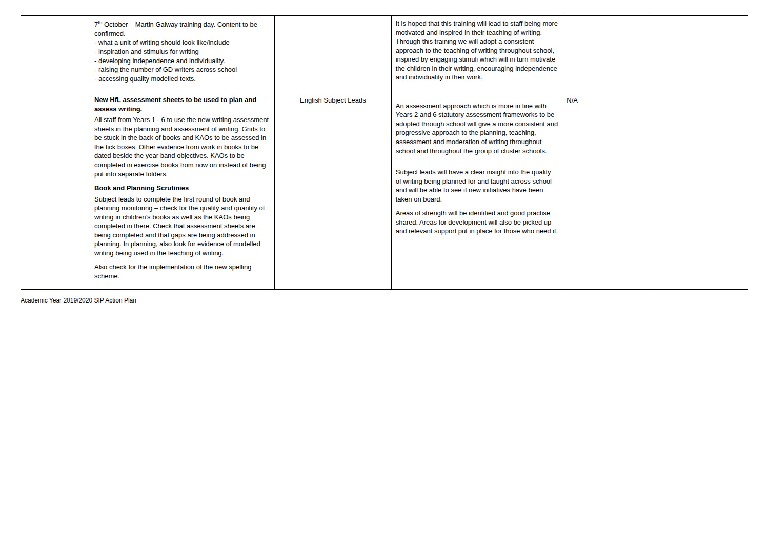| | 7 th October – Martin Galway training day. Content to be confirmed. - what a unit of writing should look like/include - inspiration and stimulus for writing - developing independence and individuality. - raising the number of GD writers across school - accessing quality modelled texts. New HfL assessment sheets to be used to plan and assess writing. All staff from Years 1 - 6 to use the new writing assessment sheets in the planning and assessment of writing. Grids to be stuck in the back of books and KAOs to be assessed in the tick boxes. Other evidence from work in books to be dated beside the year band objectives. KAOs to be completed in exercise books from now on instead of being put into separate folders. Book and Planning Scrutinies Subject leads to complete the first round of book and planning monitoring – check for the quality and quantity of writing in children’s books as well as the KAOs being completed in there. Check that assessment sheets are being completed and that gaps are being addressed in planning. In planning, also look for evidence of modelled writing being used in the teaching of writing. Also check for the implementation of the new spelling scheme. | English Subject Leads | It is hoped that this training will lead to staff being more motivated and inspired in their teaching of writing. Through this training we will adopt a consistent approach to the teaching of writing throughout school, inspired by engaging stimuli which will in turn motivate the children in their writing, encouraging independence and individuality in their work. An assessment approach which is more in line with Years 2 and 6 statutory assessment frameworks to be adopted through school will give a more consistent and progressive approach to the planning, teaching, assessment and moderation of writing throughout school and throughout the group of cluster schools. Subject leads will have a clear insight into the quality of writing being planned for and taught across school and will be able to see if new initiatives have been taken on board. Areas of strength will be identified and good practise shared. Areas for development will also be picked up and relevant support put in place for those who need it. | N/A | |
Academic Year 2019/2020 SIP Action Plan